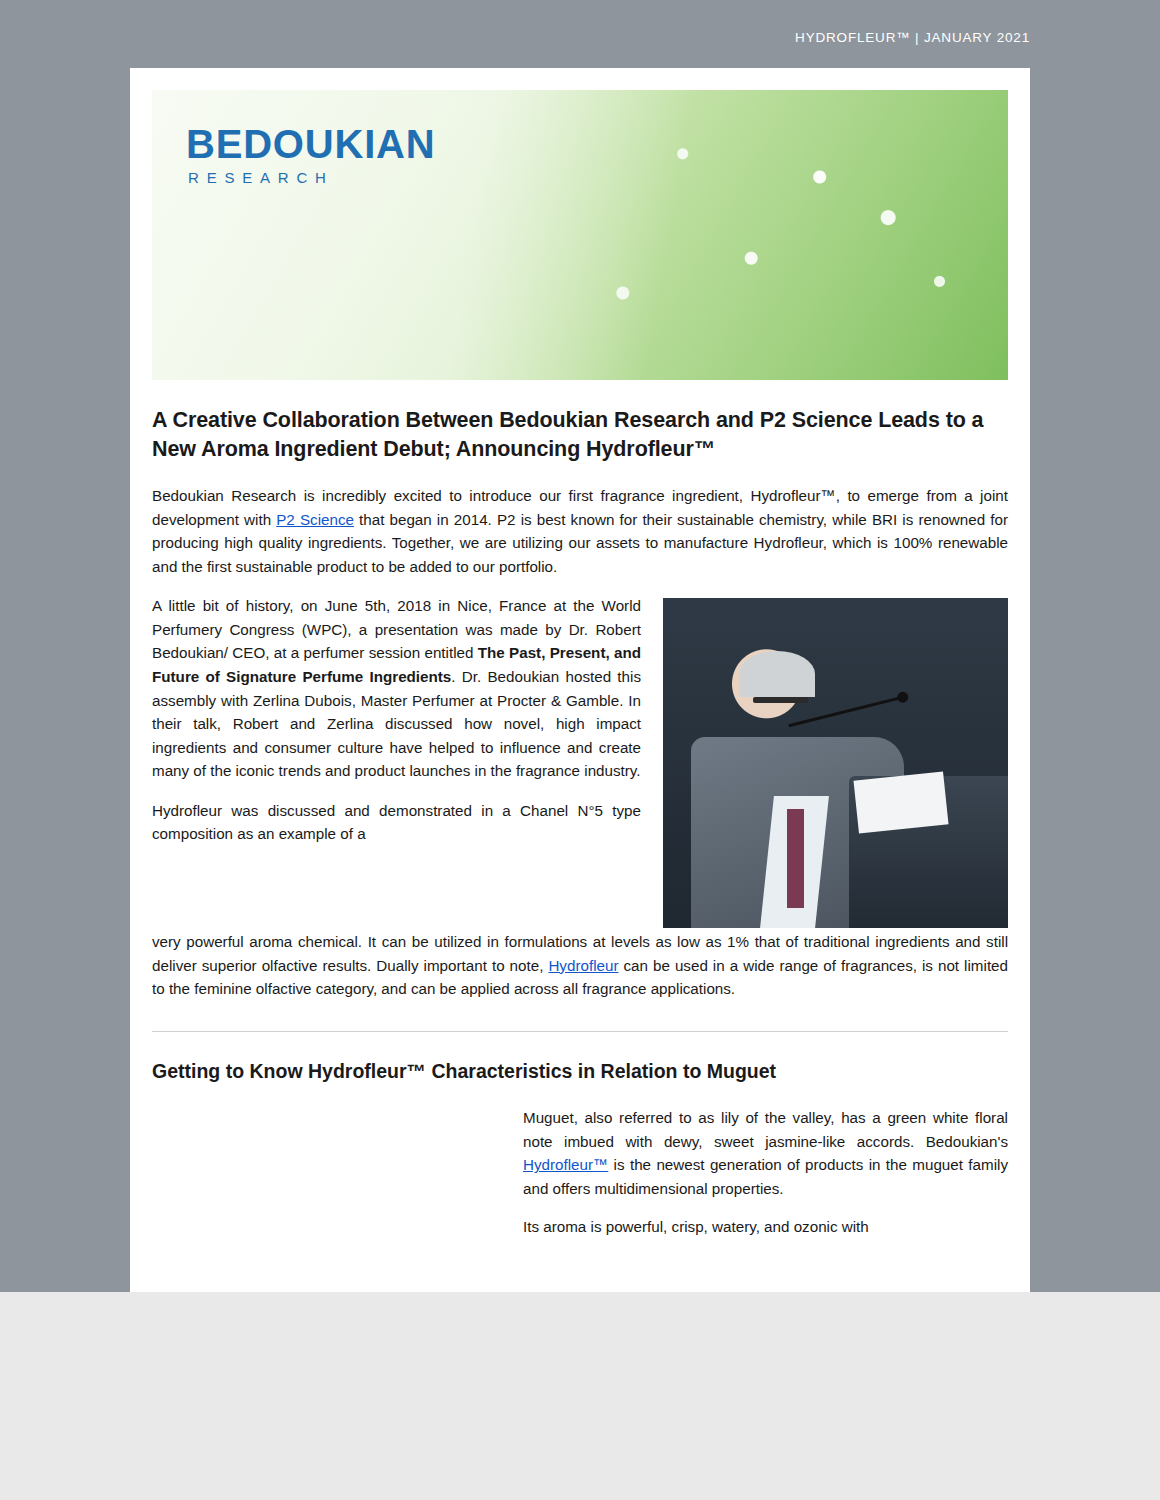HYDROFLEUR™ | JANUARY 2021
BEDOUKIAN RESEARCH
A Creative Collaboration Between Bedoukian Research and P2 Science Leads to a New Aroma Ingredient Debut; Announcing Hydrofleur™
Bedoukian Research is incredibly excited to introduce our first fragrance ingredient, Hydrofleur™, to emerge from a joint development with P2 Science that began in 2014. P2 is best known for their sustainable chemistry, while BRI is renowned for producing high quality ingredients. Together, we are utilizing our assets to manufacture Hydrofleur, which is 100% renewable and the first sustainable product to be added to our portfolio.
A little bit of history, on June 5th, 2018 in Nice, France at the World Perfumery Congress (WPC), a presentation was made by Dr. Robert Bedoukian/ CEO, at a perfumer session entitled The Past, Present, and Future of Signature Perfume Ingredients. Dr. Bedoukian hosted this assembly with Zerlina Dubois, Master Perfumer at Procter & Gamble. In their talk, Robert and Zerlina discussed how novel, high impact ingredients and consumer culture have helped to influence and create many of the iconic trends and product launches in the fragrance industry.
Hydrofleur was discussed and demonstrated in a Chanel N°5 type composition as an example of a
very powerful aroma chemical. It can be utilized in formulations at levels as low as 1% that of traditional ingredients and still deliver superior olfactive results. Dually important to note, Hydrofleur can be used in a wide range of fragrances, is not limited to the feminine olfactive category, and can be applied across all fragrance applications.
Getting to Know Hydrofleur™ Characteristics in Relation to Muguet
Muguet, also referred to as lily of the valley, has a green white floral note imbued with dewy, sweet jasmine-like accords. Bedoukian's Hydrofleur™ is the newest generation of products in the muguet family and offers multidimensional properties.
Its aroma is powerful, crisp, watery, and ozonic with